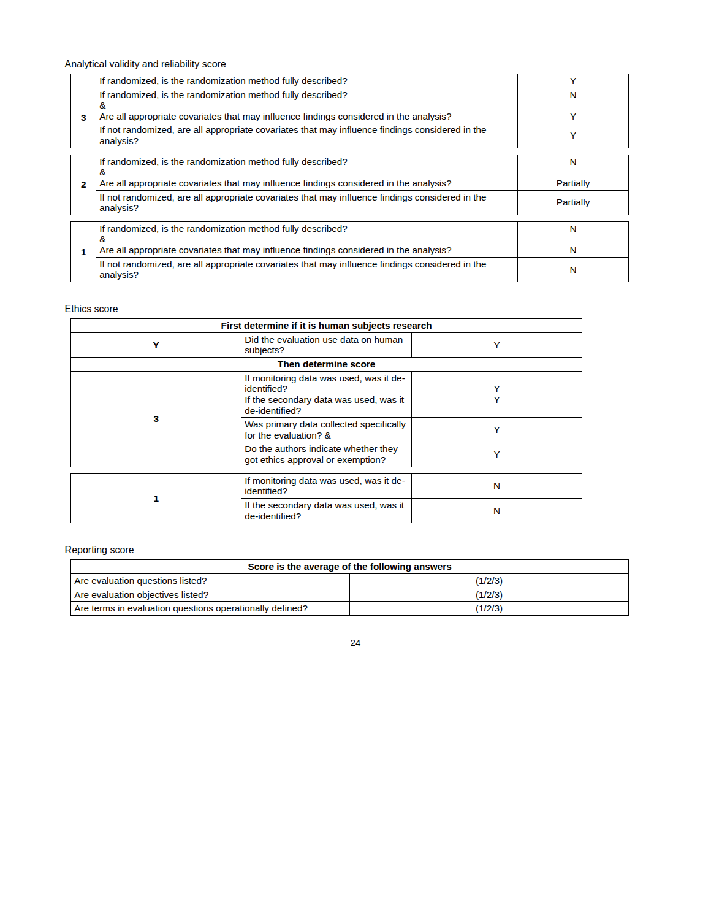Analytical validity and reliability score
| | If randomized, is the randomization method fully described? | Y |
| 3 | If randomized, is the randomization method fully described? & Are all appropriate covariates that may influence findings considered in the analysis? | N Y |
| If not randomized, are all appropriate covariates that may influence findings considered in the analysis? | Y |
| 2 | If randomized, is the randomization method fully described? & Are all appropriate covariates that may influence findings considered in the analysis? | N Partially |
| If not randomized, are all appropriate covariates that may influence findings considered in the analysis? | Partially |
| 1 | If randomized, is the randomization method fully described? & Are all appropriate covariates that may influence findings considered in the analysis? | N N |
| If not randomized, are all appropriate covariates that may influence findings considered in the analysis? | N |
Ethics score
| First determine if it is human subjects research |
| Y | Did the evaluation use data on human subjects? | Y |
| Then determine score |
| 3 | If monitoring data was used, was it de-identified? If the secondary data was used, was it de-identified? | Y Y |
| Was primary data collected specifically for the evaluation? & | Y |
| Do the authors indicate whether they got ethics approval or exemption? | Y |
| 1 | If monitoring data was used, was it de-identified? | N |
| If the secondary data was used, was it de-identified? | N |
Reporting score
| Score is the average of the following answers |
| Are evaluation questions listed? | (1/2/3) |
| Are evaluation objectives listed? | (1/2/3) |
| Are terms in evaluation questions operationally defined? | (1/2/3) |
24